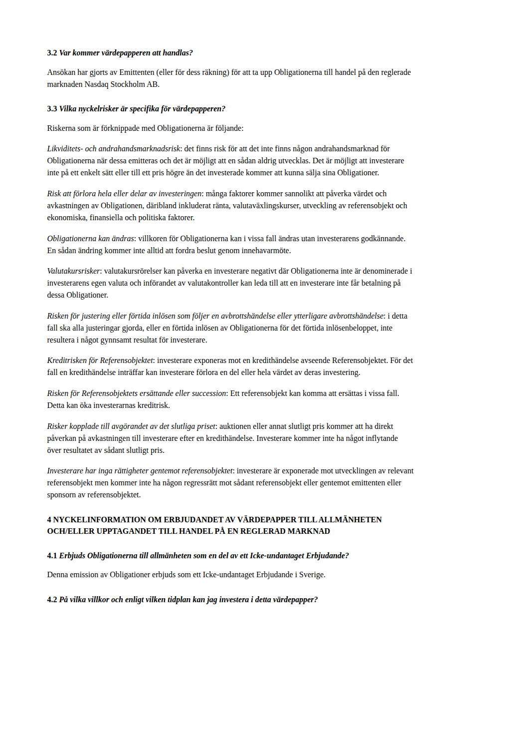3.2 Var kommer värdepapperen att handlas?
Ansökan har gjorts av Emittenten (eller för dess räkning) för att ta upp Obligationerna till handel på den reglerade marknaden Nasdaq Stockholm AB.
3.3 Vilka nyckelrisker är specifika för värdepapperen?
Riskerna som är förknippade med Obligationerna är följande:
Likviditets- och andrahandsmarknadsrisk: det finns risk för att det inte finns någon andrahandsmarknad för Obligationerna när dessa emitteras och det är möjligt att en sådan aldrig utvecklas. Det är möjligt att investerare inte på ett enkelt sätt eller till ett pris högre än det investerade kommer att kunna sälja sina Obligationer.
Risk att förlora hela eller delar av investeringen: många faktorer kommer sannolikt att påverka värdet och avkastningen av Obligationen, däribland inkluderat ränta, valutaväxlingskurser, utveckling av referensobjekt och ekonomiska, finansiella och politiska faktorer.
Obligationerna kan ändras: villkoren för Obligationerna kan i vissa fall ändras utan investerarens godkännande. En sådan ändring kommer inte alltid att fordra beslut genom innehavarmöte.
Valutakursrisker: valutakursrörelser kan påverka en investerare negativt där Obligationerna inte är denominerade i investerarens egen valuta och införandet av valutakontroller kan leda till att en investerare inte får betalning på dessa Obligationer.
Risken för justering eller förtida inlösen som följer en avbrottshändelse eller ytterligare avbrottshändelse: i detta fall ska alla justeringar gjorda, eller en förtida inlösen av Obligationerna för det förtida inlösenbeloppet, inte resultera i något gynnsamt resultat för investerare.
Kreditrisken för Referensobjektet: investerare exponeras mot en kredithändelse avseende Referensobjektet. För det fall en kredithändelse inträffar kan investerare förlora en del eller hela värdet av deras investering.
Risken för Referensobjektets ersättande eller succession: Ett referensobjekt kan komma att ersättas i vissa fall. Detta kan öka investerarnas kreditrisk.
Risker kopplade till avgörandet av det slutliga priset: auktionen eller annat slutligt pris kommer att ha direkt påverkan på avkastningen till investerare efter en kredithändelse. Investerare kommer inte ha något inflytande över resultatet av sådant slutligt pris.
Investerare har inga rättigheter gentemot referensobjektet: investerare är exponerade mot utvecklingen av relevant referensobjekt men kommer inte ha någon regressrätt mot sådant referensobjekt eller gentemot emittenten eller sponsorn av referensobjektet.
4 NYCKELINFORMATION OM ERBJUDANDET AV VÄRDEPAPPER TILL ALLMÄNHETEN OCH/ELLER UPPTAGANDET TILL HANDEL PÅ EN REGLERAD MARKNAD
4.1 Erbjuds Obligationerna till allmänheten som en del av ett Icke-undantaget Erbjudande?
Denna emission av Obligationer erbjuds som ett Icke-undantaget Erbjudande i Sverige.
4.2 På vilka villkor och enligt vilken tidplan kan jag investera i detta värdepapper?